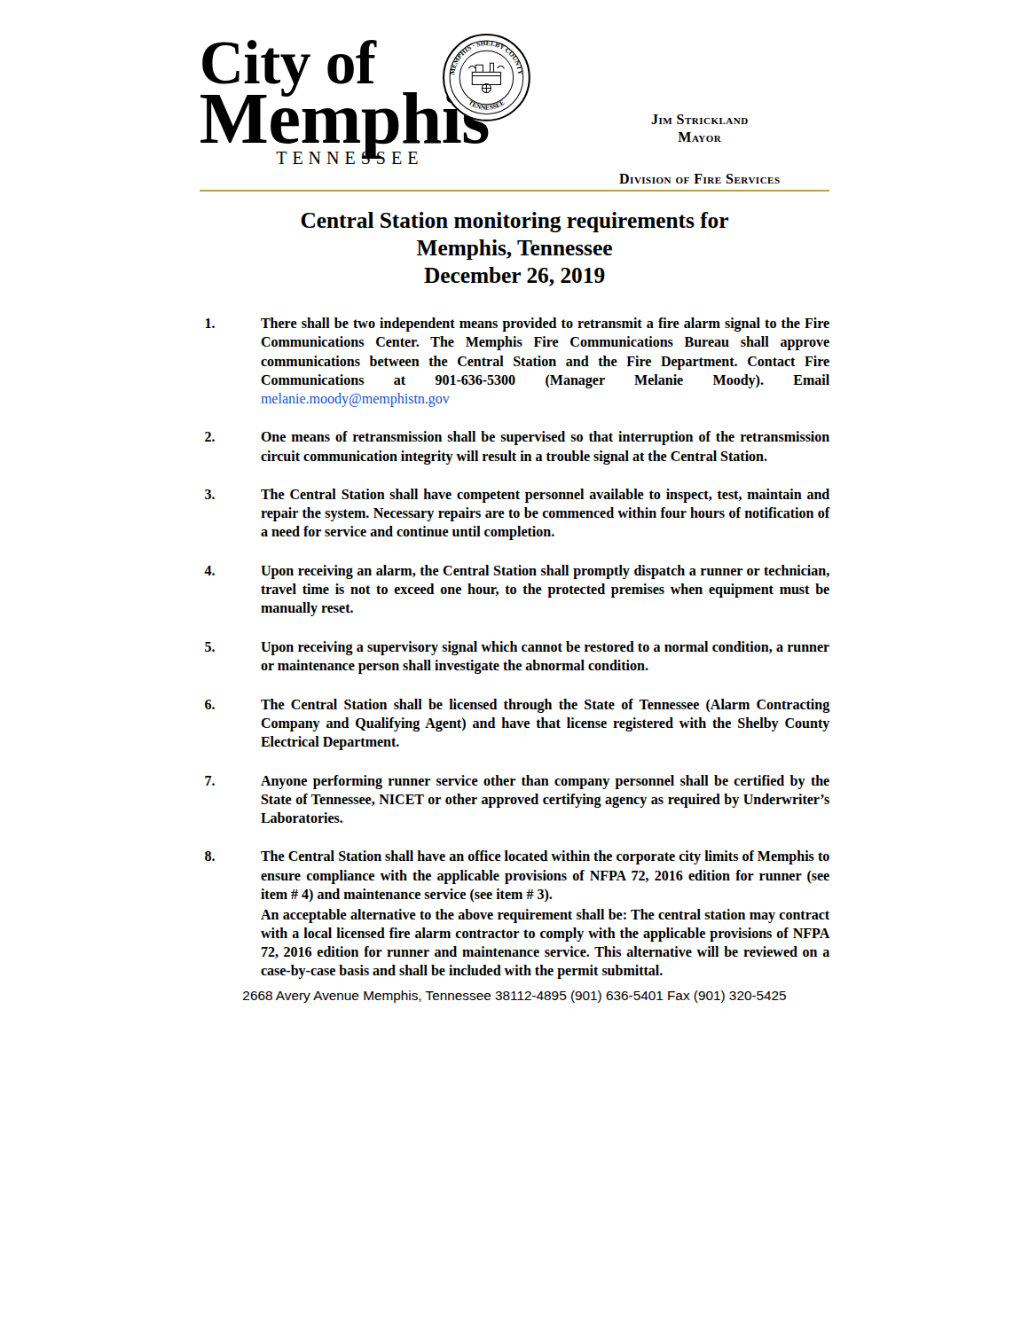City of
Memphis
TENNESSEE
MEMPHIS · SHELBY COUNTY TENNESSEE
Jim Strickland
Mayor
Division of Fire Services
Central Station monitoring requirements for
Memphis, Tennessee
December 26, 2019
1.
There shall be two independent means provided to retransmit a fire alarm signal to the Fire Communications Center. The Memphis Fire Communications Bureau shall approve communications between the Central Station and the Fire Department. Contact Fire Communications at 901-636-5300 (Manager Melanie Moody). Email melanie.moody@memphistn.gov
2.
One means of retransmission shall be supervised so that interruption of the retransmission circuit communication integrity will result in a trouble signal at the Central Station.
3.
The Central Station shall have competent personnel available to inspect, test, maintain and repair the system. Necessary repairs are to be commenced within four hours of notification of a need for service and continue until completion.
4.
Upon receiving an alarm, the Central Station shall promptly dispatch a runner or technician, travel time is not to exceed one hour, to the protected premises when equipment must be manually reset.
5.
Upon receiving a supervisory signal which cannot be restored to a normal condition, a runner or maintenance person shall investigate the abnormal condition.
6.
The Central Station shall be licensed through the State of Tennessee (Alarm Contracting Company and Qualifying Agent) and have that license registered with the Shelby County Electrical Department.
7.
Anyone performing runner service other than company personnel shall be certified by the State of Tennessee, NICET or other approved certifying agency as required by Underwriter’s Laboratories.
8.
The Central Station shall have an office located within the corporate city limits of Memphis to ensure compliance with the applicable provisions of NFPA 72, 2016 edition for runner (see item # 4) and maintenance service (see item # 3).
An acceptable alternative to the above requirement shall be: The central station may contract with a local licensed fire alarm contractor to comply with the applicable provisions of NFPA 72, 2016 edition for runner and maintenance service. This alternative will be reviewed on a case-by-case basis and shall be included with the permit submittal.
2668 Avery Avenue Memphis, Tennessee 38112-4895 (901) 636-5401 Fax (901) 320-5425